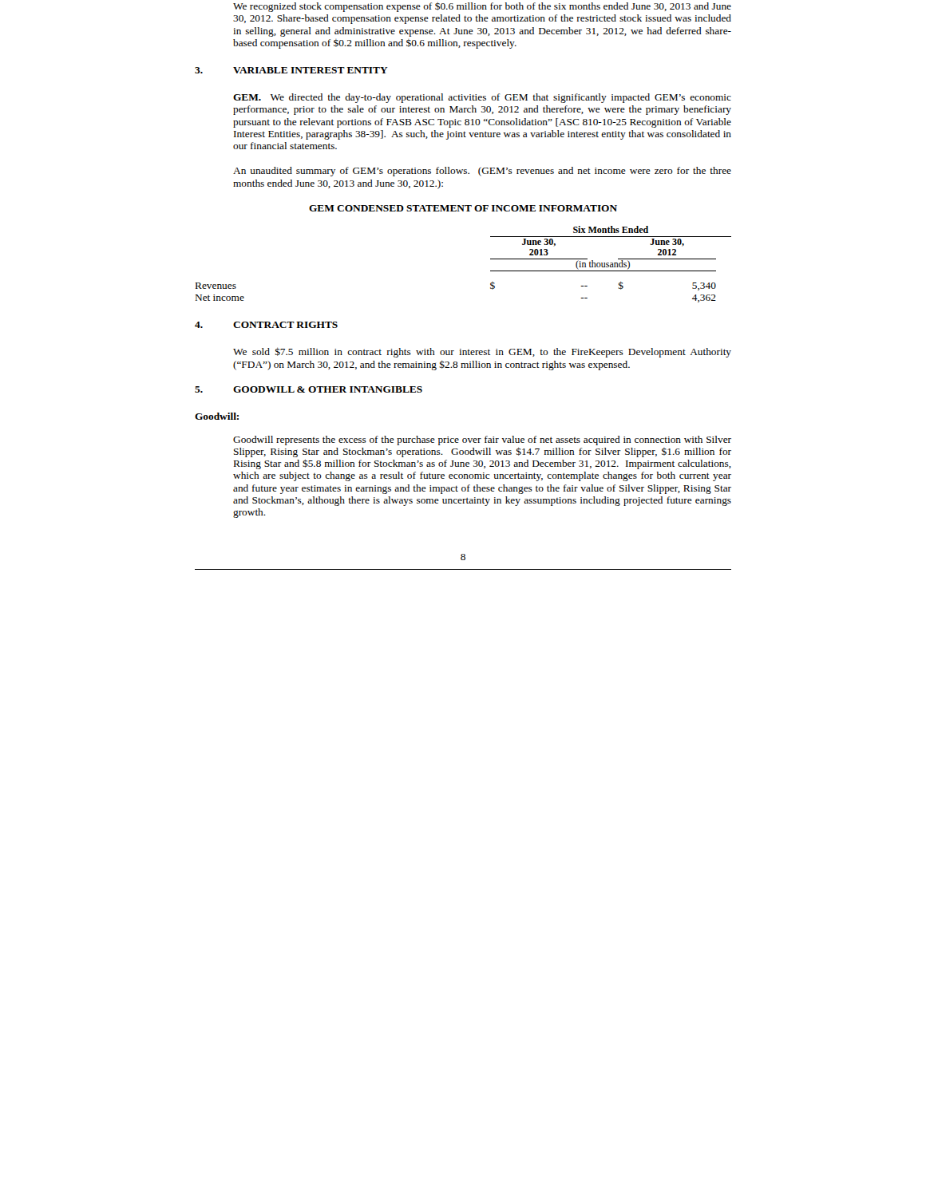We recognized stock compensation expense of $0.6 million for both of the six months ended June 30, 2013 and June 30, 2012. Share-based compensation expense related to the amortization of the restricted stock issued was included in selling, general and administrative expense. At June 30, 2013 and December 31, 2012, we had deferred share-based compensation of $0.2 million and $0.6 million, respectively.
3.
VARIABLE INTEREST ENTITY
GEM. We directed the day-to-day operational activities of GEM that significantly impacted GEM’s economic performance, prior to the sale of our interest on March 30, 2012 and therefore, we were the primary beneficiary pursuant to the relevant portions of FASB ASC Topic 810 “Consolidation” [ASC 810-10-25 Recognition of Variable Interest Entities, paragraphs 38-39]. As such, the joint venture was a variable interest entity that was consolidated in our financial statements.
An unaudited summary of GEM’s operations follows. (GEM’s revenues and net income were zero for the three months ended June 30, 2013 and June 30, 2012.):
GEM CONDENSED STATEMENT OF INCOME INFORMATION
| | Six Months Ended |
| | June 30, 2013 | | June 30, 2012 | |
| | (in thousands) | |
| Revenues | $ | -- | | $ | 5,340 | |
| Net income | | -- | | | 4,362 | |
4.
CONTRACT RIGHTS
We sold $7.5 million in contract rights with our interest in GEM, to the FireKeepers Development Authority (“FDA”) on March 30, 2012, and the remaining $2.8 million in contract rights was expensed.
5.
GOODWILL & OTHER INTANGIBLES
Goodwill:
Goodwill represents the excess of the purchase price over fair value of net assets acquired in connection with Silver Slipper, Rising Star and Stockman’s operations. Goodwill was $14.7 million for Silver Slipper, $1.6 million for Rising Star and $5.8 million for Stockman’s as of June 30, 2013 and December 31, 2012. Impairment calculations, which are subject to change as a result of future economic uncertainty, contemplate changes for both current year and future year estimates in earnings and the impact of these changes to the fair value of Silver Slipper, Rising Star and Stockman’s, although there is always some uncertainty in key assumptions including projected future earnings growth.
8